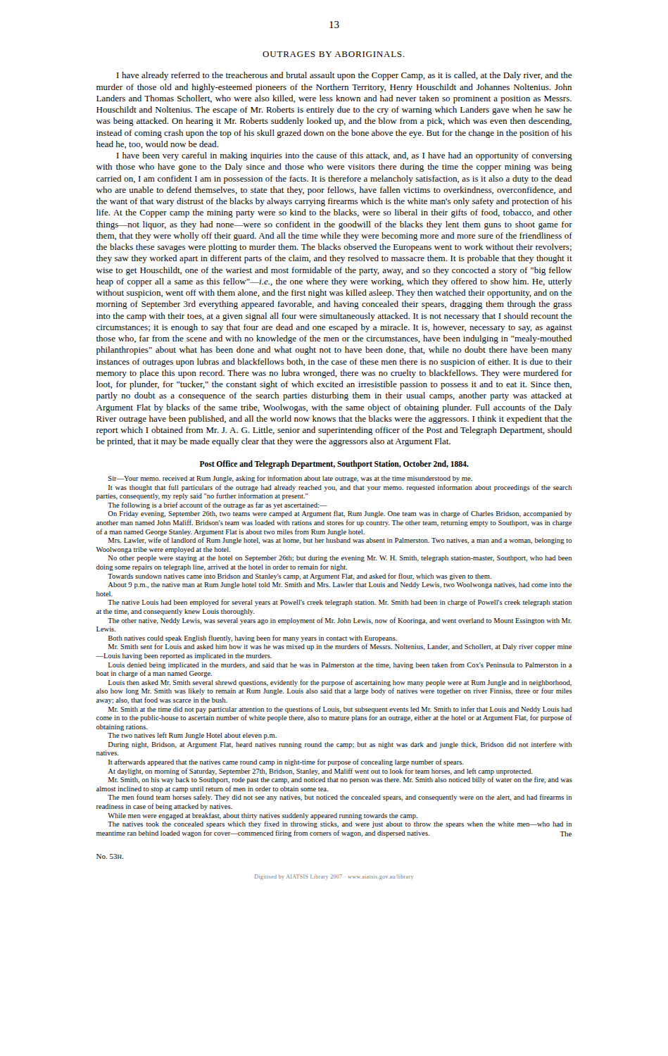13
OUTRAGES BY ABORIGINALS.
I have already referred to the treacherous and brutal assault upon the Copper Camp, as it is called, at the Daly river, and the murder of those old and highly-esteemed pioneers of the Northern Territory, Henry Houschildt and Johannes Noltenius. John Landers and Thomas Schollert, who were also killed, were less known and had never taken so prominent a position as Messrs. Houschildt and Noltenius. The escape of Mr. Roberts is entirely due to the cry of warning which Landers gave when he saw he was being attacked. On hearing it Mr. Roberts suddenly looked up, and the blow from a pick, which was even then descending, instead of coming crash upon the top of his skull grazed down on the bone above the eye. But for the change in the position of his head he, too, would now be dead.
I have been very careful in making inquiries into the cause of this attack, and, as I have had an opportunity of conversing with those who have gone to the Daly since and those who were visitors there during the time the copper mining was being carried on, I am confident I am in possession of the facts. It is therefore a melancholy satisfaction, as is it also a duty to the dead who are unable to defend themselves, to state that they, poor fellows, have fallen victims to overkindness, overconfidence, and the want of that wary distrust of the blacks by always carrying firearms which is the white man's only safety and protection of his life. At the Copper camp the mining party were so kind to the blacks, were so liberal in their gifts of food, tobacco, and other things—not liquor, as they had none—were so confident in the goodwill of the blacks they lent them guns to shoot game for them, that they were wholly off their guard. And all the time while they were becoming more and more sure of the friendliness of the blacks these savages were plotting to murder them. The blacks observed the Europeans went to work without their revolvers; they saw they worked apart in different parts of the claim, and they resolved to massacre them. It is probable that they thought it wise to get Houschildt, one of the wariest and most formidable of the party, away, and so they concocted a story of "big fellow heap of copper all a same as this fellow"—i.e., the one where they were working, which they offered to show him. He, utterly without suspicion, went off with them alone, and the first night was killed asleep. They then watched their opportunity, and on the morning of September 3rd everything appeared favorable, and having concealed their spears, dragging them through the grass into the camp with their toes, at a given signal all four were simultaneously attacked. It is not necessary that I should recount the circumstances; it is enough to say that four are dead and one escaped by a miracle. It is, however, necessary to say, as against those who, far from the scene and with no knowledge of the men or the circumstances, have been indulging in "mealy-mouthed philanthropies" about what has been done and what ought not to have been done, that, while no doubt there have been many instances of outrages upon lubras and blackfellows both, in the case of these men there is no suspicion of either. It is due to their memory to place this upon record. There was no lubra wronged, there was no cruelty to blackfellows. They were murdered for loot, for plunder, for "tucker," the constant sight of which excited an irresistible passion to possess it and to eat it. Since then, partly no doubt as a consequence of the search parties disturbing them in their usual camps, another party was attacked at Argument Flat by blacks of the same tribe, Woolwogas, with the same object of obtaining plunder. Full accounts of the Daly River outrage have been published, and all the world now knows that the blacks were the aggressors. I think it expedient that the report which I obtained from Mr. J. A. G. Little, senior and superintending officer of the Post and Telegraph Department, should be printed, that it may be made equally clear that they were the aggressors also at Argument Flat.
Post Office and Telegraph Department, Southport Station, October 2nd, 1884.
Sir—Your memo. received at Rum Jungle, asking for information about late outrage, was at the time misunderstood by me.
It was thought that full particulars of the outrage had already reached you, and that your memo. requested information about proceedings of the search parties, consequently, my reply said "no further information at present."
The following is a brief account of the outrage as far as yet ascertained:—
On Friday evening, September 26th, two teams were camped at Argument flat, Rum Jungle. One team was in charge of Charles Bridson, accompanied by another man named John Maliff. Bridson's team was loaded with rations and stores for up country. The other team, returning empty to Southport, was in charge of a man named George Stanley. Argument Flat is about two miles from Rum Jungle hotel.
Mrs. Lawler, wife of landlord of Rum Jungle hotel, was at home, but her husband was absent in Palmerston. Two natives, a man and a woman, belonging to Woolwonga tribe were employed at the hotel.
No other people were staying at the hotel on September 26th; but during the evening Mr. W. H. Smith, telegraph station-master, Southport, who had been doing some repairs on telegraph line, arrived at the hotel in order to remain for night.
Towards sundown natives came into Bridson and Stanley's camp, at Argument Flat, and asked for flour, which was given to them.
About 9 p.m., the native man at Rum Jungle hotel told Mr. Smith and Mrs. Lawler that Louis and Neddy Lewis, two Woolwonga natives, had come into the hotel.
The native Louis had been employed for several years at Powell's creek telegraph station. Mr. Smith had been in charge of Powell's creek telegraph station at the time, and consequently knew Louis thoroughly.
The other native, Neddy Lewis, was several years ago in employment of Mr. John Lewis, now of Kooringa, and went overland to Mount Essington with Mr. Lewis.
Both natives could speak English fluently, having been for many years in contact with Europeans.
Mr. Smith sent for Louis and asked him how it was he was mixed up in the murders of Messrs. Noltenius, Lander, and Schollert, at Daly river copper mine—Louis having been reported as implicated in the murders.
Louis denied being implicated in the murders, and said that he was in Palmerston at the time, having been taken from Cox's Peninsula to Palmerston in a boat in charge of a man named George.
Louis then asked Mr. Smith several shrewd questions, evidently for the purpose of ascertaining how many people were at Rum Jungle and in neighborhood, also how long Mr. Smith was likely to remain at Rum Jungle. Louis also said that a large body of natives were together on river Finniss, three or four miles away; also, that food was scarce in the bush.
Mr. Smith at the time did not pay particular attention to the questions of Louis, but subsequent events led Mr. Smith to infer that Louis and Neddy Louis had come in to the public-house to ascertain number of white people there, also to mature plans for an outrage, either at the hotel or at Argument Flat, for purpose of obtaining rations.
The two natives left Rum Jungle Hotel about eleven p.m.
During night, Bridson, at Argument Flat, heard natives running round the camp; but as night was dark and jungle thick, Bridson did not interfere with natives.
It afterwards appeared that the natives came round camp in night-time for purpose of concealing large number of spears.
At daylight, on morning of Saturday, September 27th, Bridson, Stanley, and Maliff went out to look for team horses, and left camp unprotected.
Mr. Smith, on his way back to Southport, rode past the camp, and noticed that no person was there. Mr. Smith also noticed billy of water on the fire, and was almost inclined to stop at camp until return of men in order to obtain some tea.
The men found team horses safely. They did not see any natives, but noticed the concealed spears, and consequently were on the alert, and had firearms in readiness in case of being attacked by natives.
While men were engaged at breakfast, about thirty natives suddenly appeared running towards the camp.
The natives took the concealed spears which they fixed in throwing sticks, and were just about to throw the spears when the white men—who had in meantime ran behind loaded wagon for cover—commenced firing from corners of wagon, and dispersed natives.
The
No. 53H.
Digitised by AIATSIS Library 2007 · www.aiatsis.gov.au/library